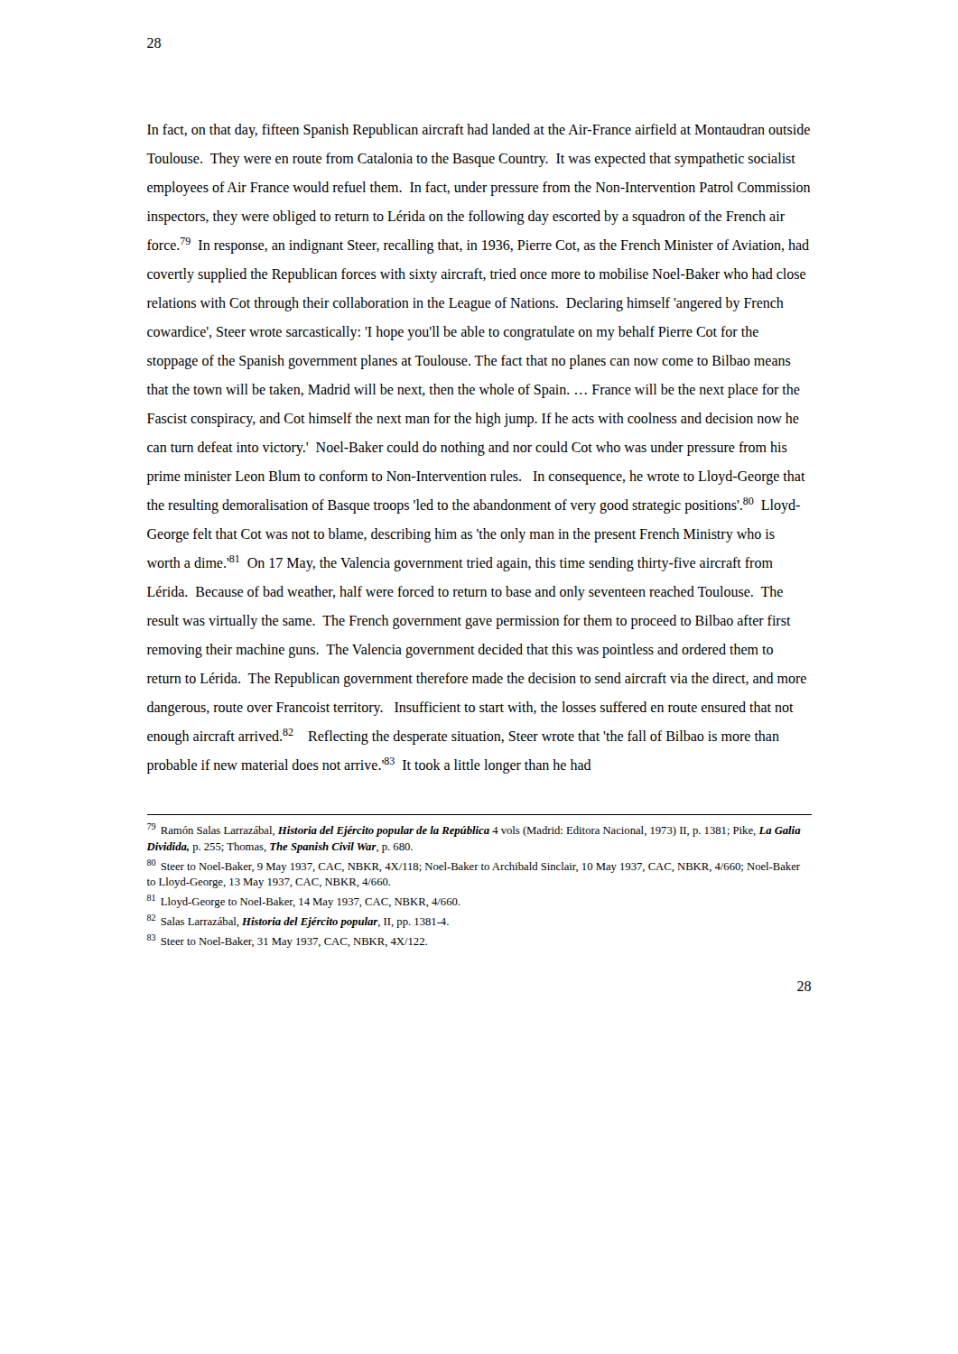28
In fact, on that day, fifteen Spanish Republican aircraft had landed at the Air-France airfield at Montaudran outside Toulouse. They were en route from Catalonia to the Basque Country. It was expected that sympathetic socialist employees of Air France would refuel them. In fact, under pressure from the Non-Intervention Patrol Commission inspectors, they were obliged to return to Lérida on the following day escorted by a squadron of the French air force.79 In response, an indignant Steer, recalling that, in 1936, Pierre Cot, as the French Minister of Aviation, had covertly supplied the Republican forces with sixty aircraft, tried once more to mobilise Noel-Baker who had close relations with Cot through their collaboration in the League of Nations. Declaring himself 'angered by French cowardice', Steer wrote sarcastically: 'I hope you'll be able to congratulate on my behalf Pierre Cot for the stoppage of the Spanish government planes at Toulouse. The fact that no planes can now come to Bilbao means that the town will be taken, Madrid will be next, then the whole of Spain. … France will be the next place for the Fascist conspiracy, and Cot himself the next man for the high jump. If he acts with coolness and decision now he can turn defeat into victory.' Noel-Baker could do nothing and nor could Cot who was under pressure from his prime minister Leon Blum to conform to Non-Intervention rules. In consequence, he wrote to Lloyd-George that the resulting demoralisation of Basque troops 'led to the abandonment of very good strategic positions'.80 Lloyd-George felt that Cot was not to blame, describing him as 'the only man in the present French Ministry who is worth a dime.'81 On 17 May, the Valencia government tried again, this time sending thirty-five aircraft from Lérida. Because of bad weather, half were forced to return to base and only seventeen reached Toulouse. The result was virtually the same. The French government gave permission for them to proceed to Bilbao after first removing their machine guns. The Valencia government decided that this was pointless and ordered them to return to Lérida. The Republican government therefore made the decision to send aircraft via the direct, and more dangerous, route over Francoist territory. Insufficient to start with, the losses suffered en route ensured that not enough aircraft arrived.82 Reflecting the desperate situation, Steer wrote that 'the fall of Bilbao is more than probable if new material does not arrive.'83 It took a little longer than he had
79 Ramón Salas Larrazábal, Historia del Ejército popular de la República 4 vols (Madrid: Editora Nacional, 1973) II, p. 1381; Pike, La Galia Dividida, p. 255; Thomas, The Spanish Civil War, p. 680.
80 Steer to Noel-Baker, 9 May 1937, CAC, NBKR, 4X/118; Noel-Baker to Archibald Sinclair, 10 May 1937, CAC, NBKR, 4/660; Noel-Baker to Lloyd-George, 13 May 1937, CAC, NBKR, 4/660.
81 Lloyd-George to Noel-Baker, 14 May 1937, CAC, NBKR, 4/660.
82 Salas Larrazábal, Historia del Ejército popular, II, pp. 1381-4.
83 Steer to Noel-Baker, 31 May 1937, CAC, NBKR, 4X/122.
28